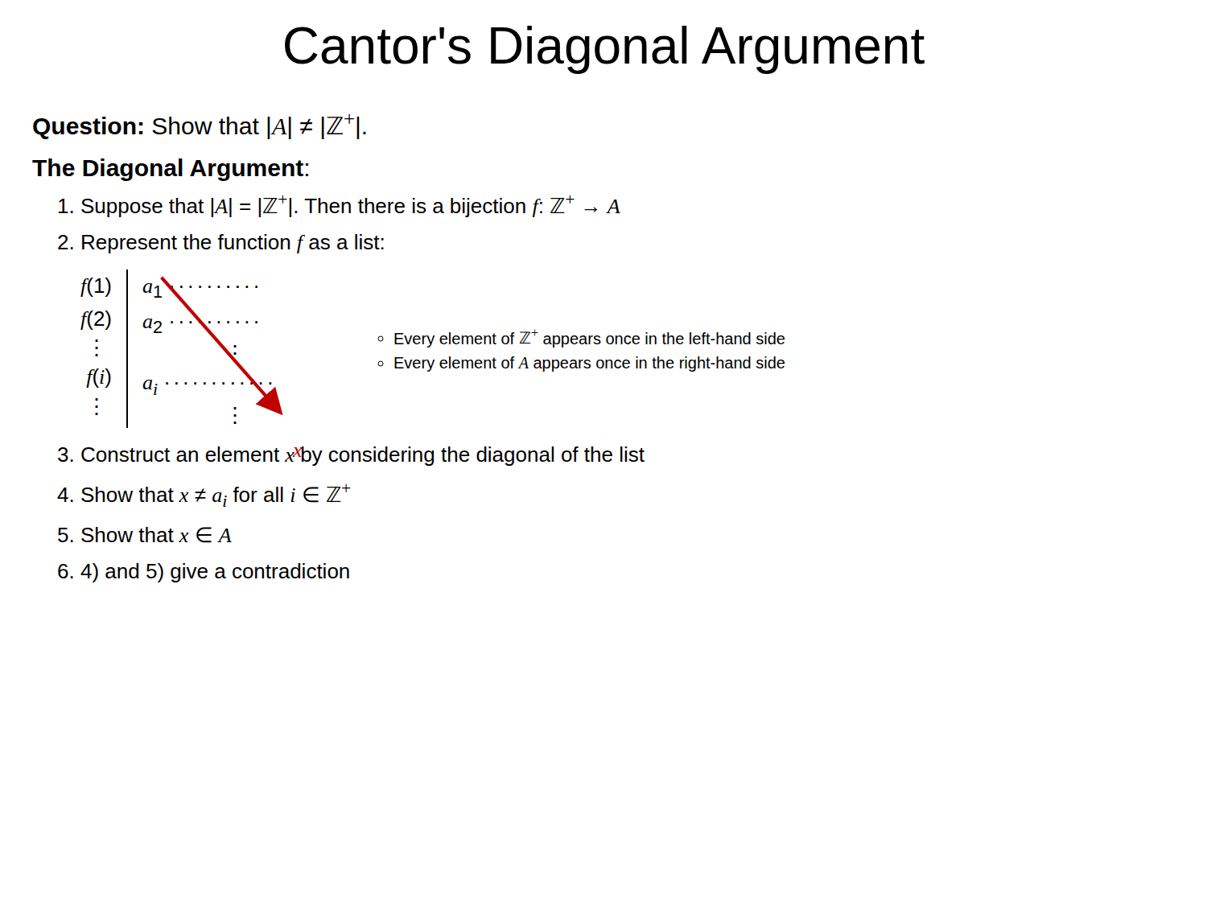Cantor's Diagonal Argument
Question: Show that |A| ≠ |ℤ+|.
The Diagonal Argument:
Suppose that |A| = |ℤ+|. Then there is a bijection f: ℤ+ → A
Represent the function f as a list:
f(1)
f(2)
⋮
f(i)
⋮
a1 ··········
a2 ··········
⋮
ai ············
⋮
x
Every element of ℤ+ appears once in the left-hand side
Every element of A appears once in the right-hand side
Construct an element x by considering the diagonal of the list
Show that x ≠ ai for all i ∈ ℤ+
Show that x ∈ A
4) and 5) give a contradiction